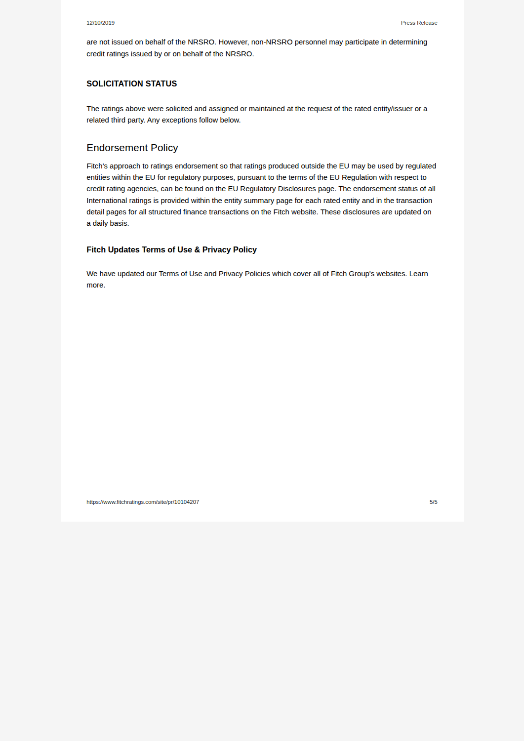12/10/2019 Press Release
are not issued on behalf of the NRSRO. However, non-NRSRO personnel may participate in determining credit ratings issued by or on behalf of the NRSRO.
SOLICITATION STATUS
The ratings above were solicited and assigned or maintained at the request of the rated entity/issuer or a related third party. Any exceptions follow below.
Endorsement Policy
Fitch's approach to ratings endorsement so that ratings produced outside the EU may be used by regulated entities within the EU for regulatory purposes, pursuant to the terms of the EU Regulation with respect to credit rating agencies, can be found on the EU Regulatory Disclosures page. The endorsement status of all International ratings is provided within the entity summary page for each rated entity and in the transaction detail pages for all structured finance transactions on the Fitch website. These disclosures are updated on a daily basis.
Fitch Updates Terms of Use & Privacy Policy
We have updated our Terms of Use and Privacy Policies which cover all of Fitch Group's websites. Learn more.
https://www.fitchratings.com/site/pr/10104207 5/5